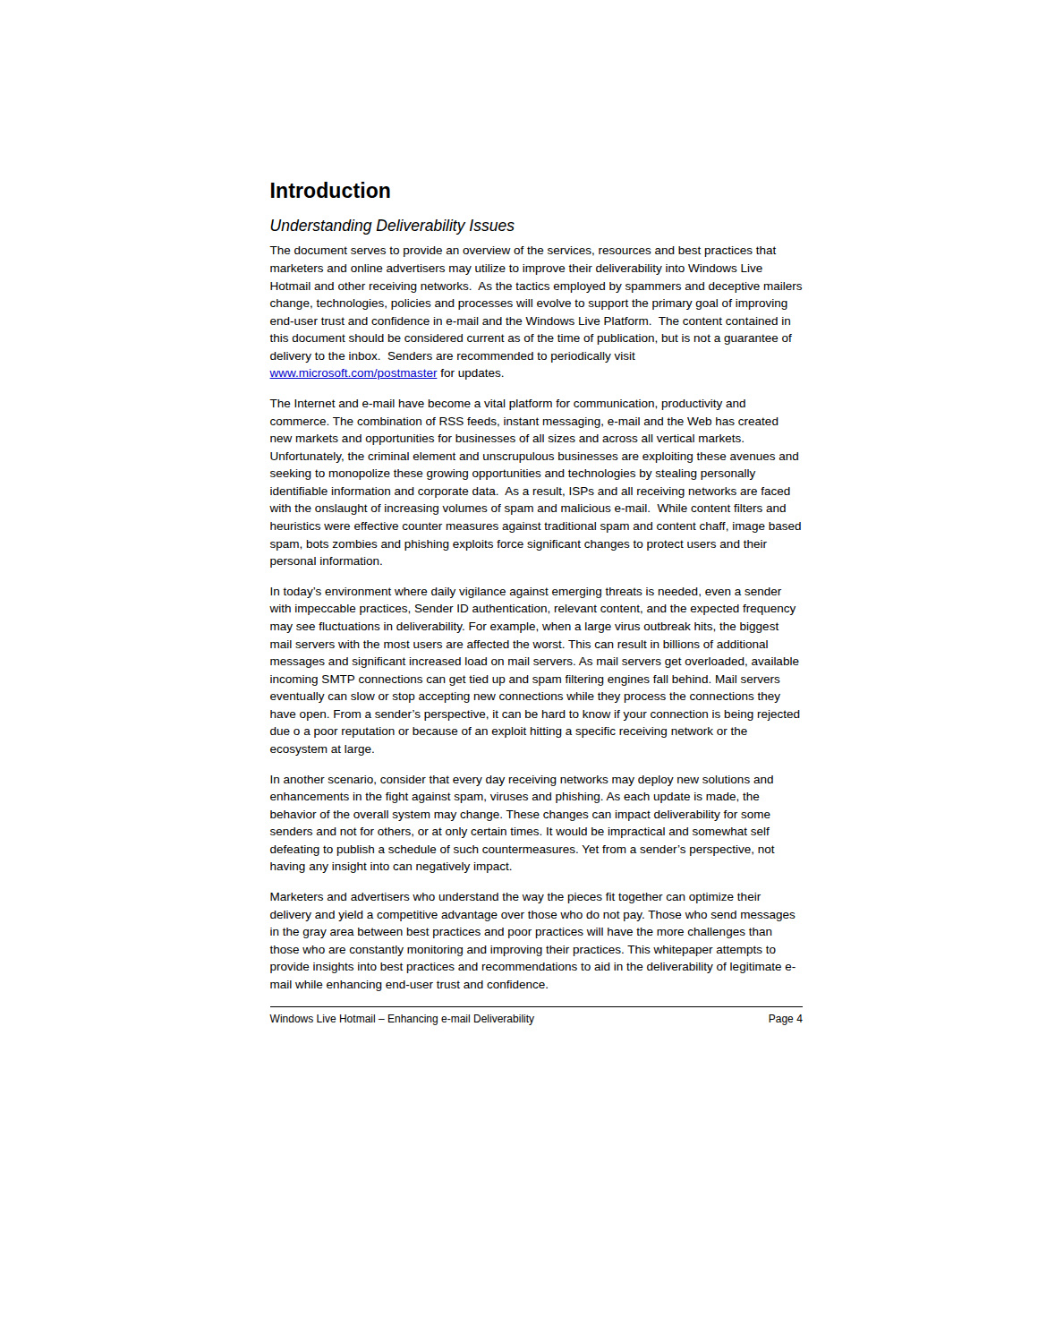Introduction
Understanding Deliverability Issues
The document serves to provide an overview of the services, resources and best practices that marketers and online advertisers may utilize to improve their deliverability into Windows Live Hotmail and other receiving networks. As the tactics employed by spammers and deceptive mailers change, technologies, policies and processes will evolve to support the primary goal of improving end-user trust and confidence in e-mail and the Windows Live Platform. The content contained in this document should be considered current as of the time of publication, but is not a guarantee of delivery to the inbox. Senders are recommended to periodically visit www.microsoft.com/postmaster for updates.
The Internet and e-mail have become a vital platform for communication, productivity and commerce. The combination of RSS feeds, instant messaging, e-mail and the Web has created new markets and opportunities for businesses of all sizes and across all vertical markets. Unfortunately, the criminal element and unscrupulous businesses are exploiting these avenues and seeking to monopolize these growing opportunities and technologies by stealing personally identifiable information and corporate data. As a result, ISPs and all receiving networks are faced with the onslaught of increasing volumes of spam and malicious e-mail. While content filters and heuristics were effective counter measures against traditional spam and content chaff, image based spam, bots zombies and phishing exploits force significant changes to protect users and their personal information.
In today’s environment where daily vigilance against emerging threats is needed, even a sender with impeccable practices, Sender ID authentication, relevant content, and the expected frequency may see fluctuations in deliverability. For example, when a large virus outbreak hits, the biggest mail servers with the most users are affected the worst. This can result in billions of additional messages and significant increased load on mail servers. As mail servers get overloaded, available incoming SMTP connections can get tied up and spam filtering engines fall behind. Mail servers eventually can slow or stop accepting new connections while they process the connections they have open. From a sender’s perspective, it can be hard to know if your connection is being rejected due o a poor reputation or because of an exploit hitting a specific receiving network or the ecosystem at large.
In another scenario, consider that every day receiving networks may deploy new solutions and enhancements in the fight against spam, viruses and phishing. As each update is made, the behavior of the overall system may change. These changes can impact deliverability for some senders and not for others, or at only certain times. It would be impractical and somewhat self defeating to publish a schedule of such countermeasures. Yet from a sender’s perspective, not having any insight into can negatively impact.
Marketers and advertisers who understand the way the pieces fit together can optimize their delivery and yield a competitive advantage over those who do not pay. Those who send messages in the gray area between best practices and poor practices will have the more challenges than those who are constantly monitoring and improving their practices. This whitepaper attempts to provide insights into best practices and recommendations to aid in the deliverability of legitimate e-mail while enhancing end-user trust and confidence.
Windows Live Hotmail – Enhancing e-mail Deliverability
Page 4